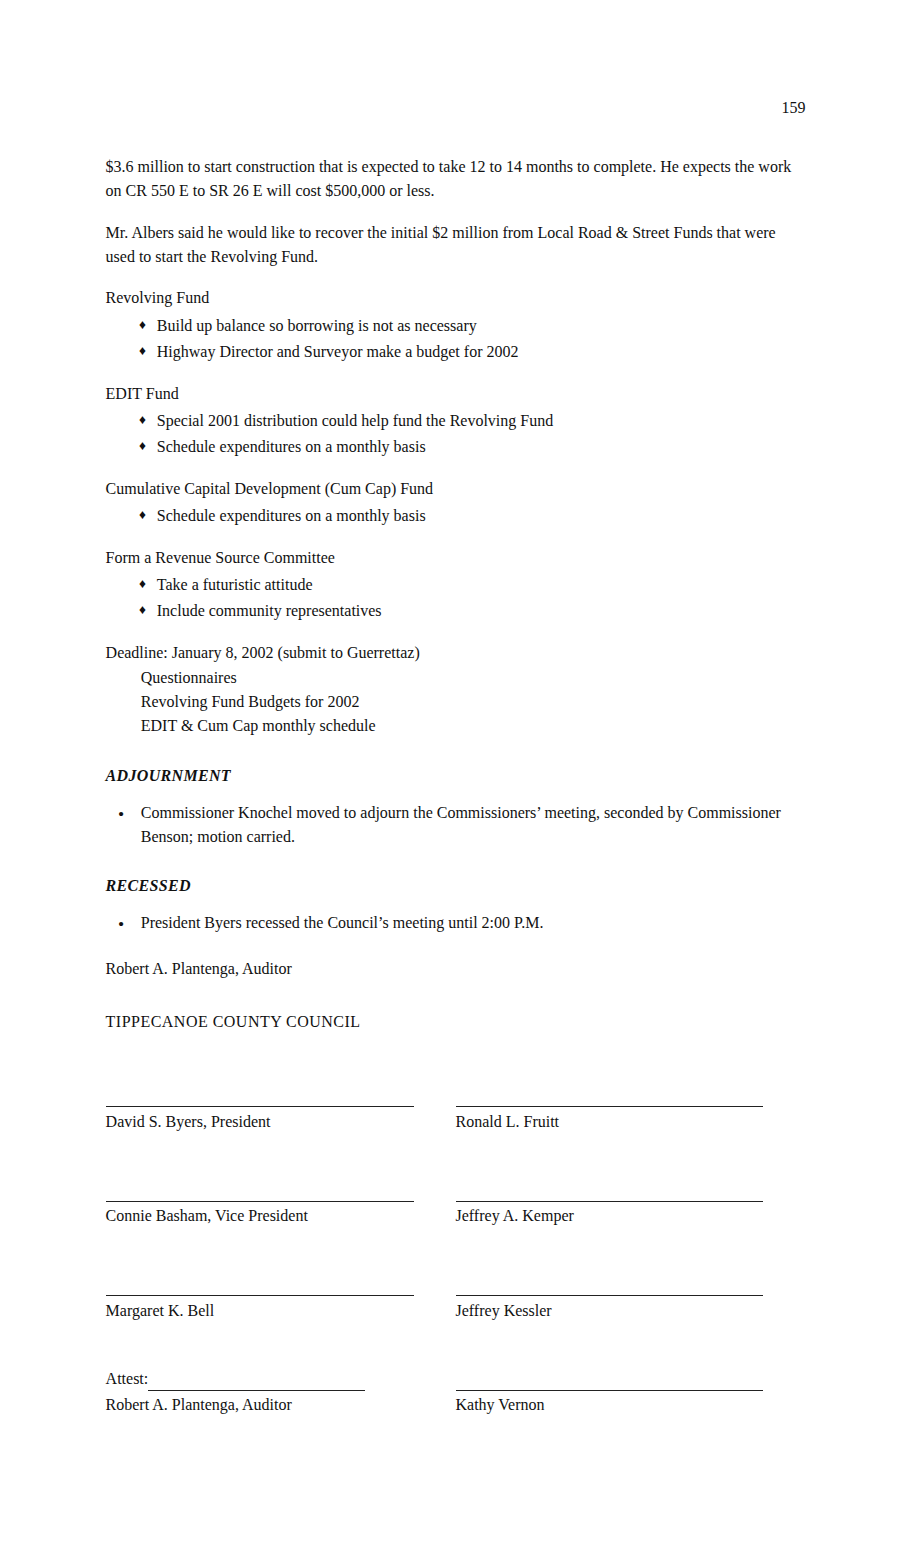159
$3.6 million to start construction that is expected to take 12 to 14 months to complete. He expects the work on CR 550 E to SR 26 E will cost $500,000 or less.
Mr. Albers said he would like to recover the initial $2 million from Local Road & Street Funds that were used to start the Revolving Fund.
Revolving Fund
Build up balance so borrowing is not as necessary
Highway Director and Surveyor make a budget for 2002
EDIT Fund
Special 2001 distribution could help fund the Revolving Fund
Schedule expenditures on a monthly basis
Cumulative Capital Development (Cum Cap) Fund
Schedule expenditures on a monthly basis
Form a Revenue Source Committee
Take a futuristic attitude
Include community representatives
Deadline: January 8, 2002 (submit to Guerrettaz)
Questionnaires
Revolving Fund Budgets for 2002
EDIT & Cum Cap monthly schedule
Adjournment
Commissioner Knochel moved to adjourn the Commissioners’ meeting, seconded by Commissioner Benson; motion carried.
Recessed
President Byers recessed the Council’s meeting until 2:00 P.M.
Robert A. Plantenga, Auditor
TIPPECANOE COUNTY COUNCIL
| David S. Byers, President | Ronald L. Fruitt |
| Connie Basham, Vice President | Jeffrey A. Kemper |
| Margaret K. Bell | Jeffrey Kessler |
| Attest: Robert A. Plantenga, Auditor | Kathy Vernon |